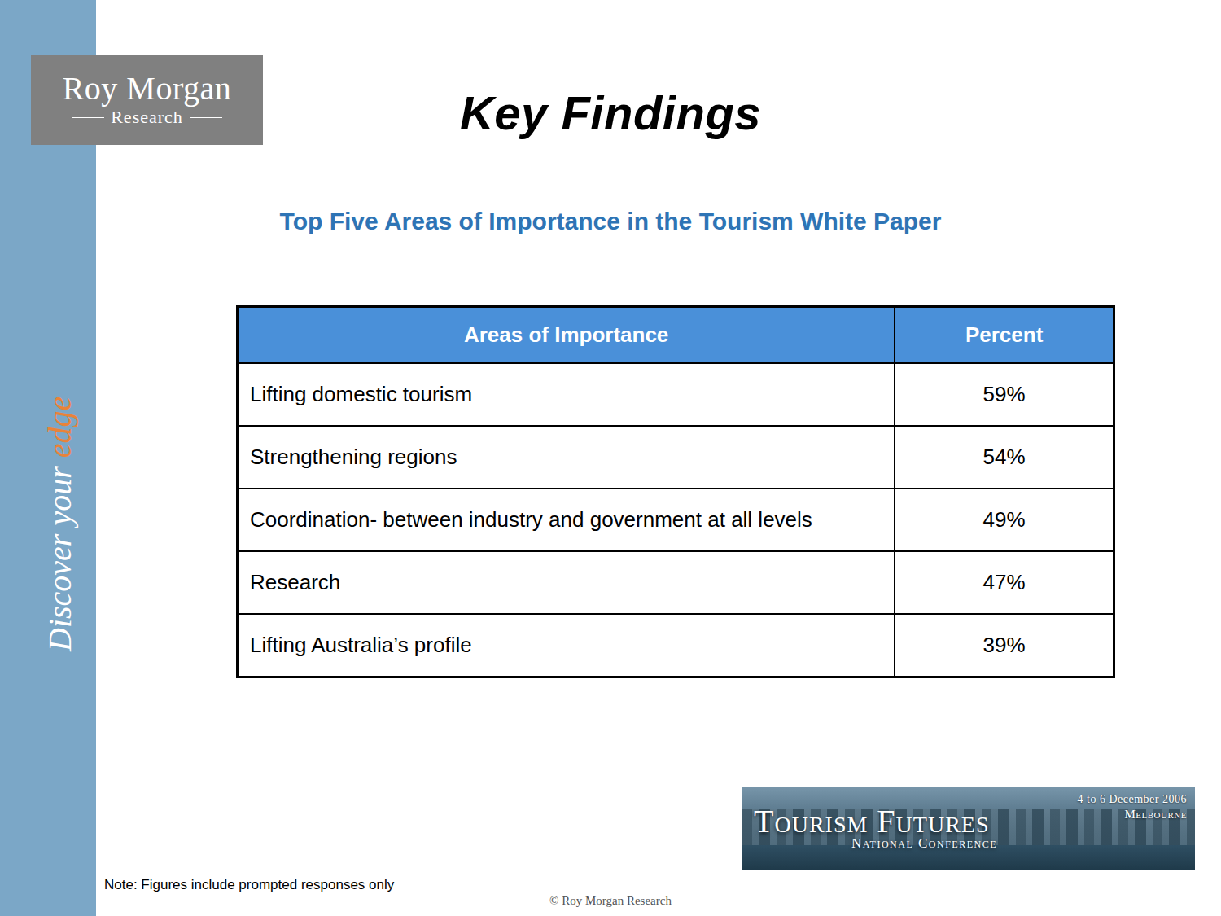Roy Morgan Research
Discover your edge
Key Findings
Top Five Areas of Importance in the Tourism White Paper
| Areas of Importance | Percent |
| --- | --- |
| Lifting domestic tourism | 59% |
| Strengthening regions | 54% |
| Coordination- between industry and government at all levels | 49% |
| Research | 47% |
| Lifting Australia’s profile | 39% |
4 to 6 December 2006
Melbourne
Tourism Futures National Conference
Note: Figures include prompted responses only
© Roy Morgan Research